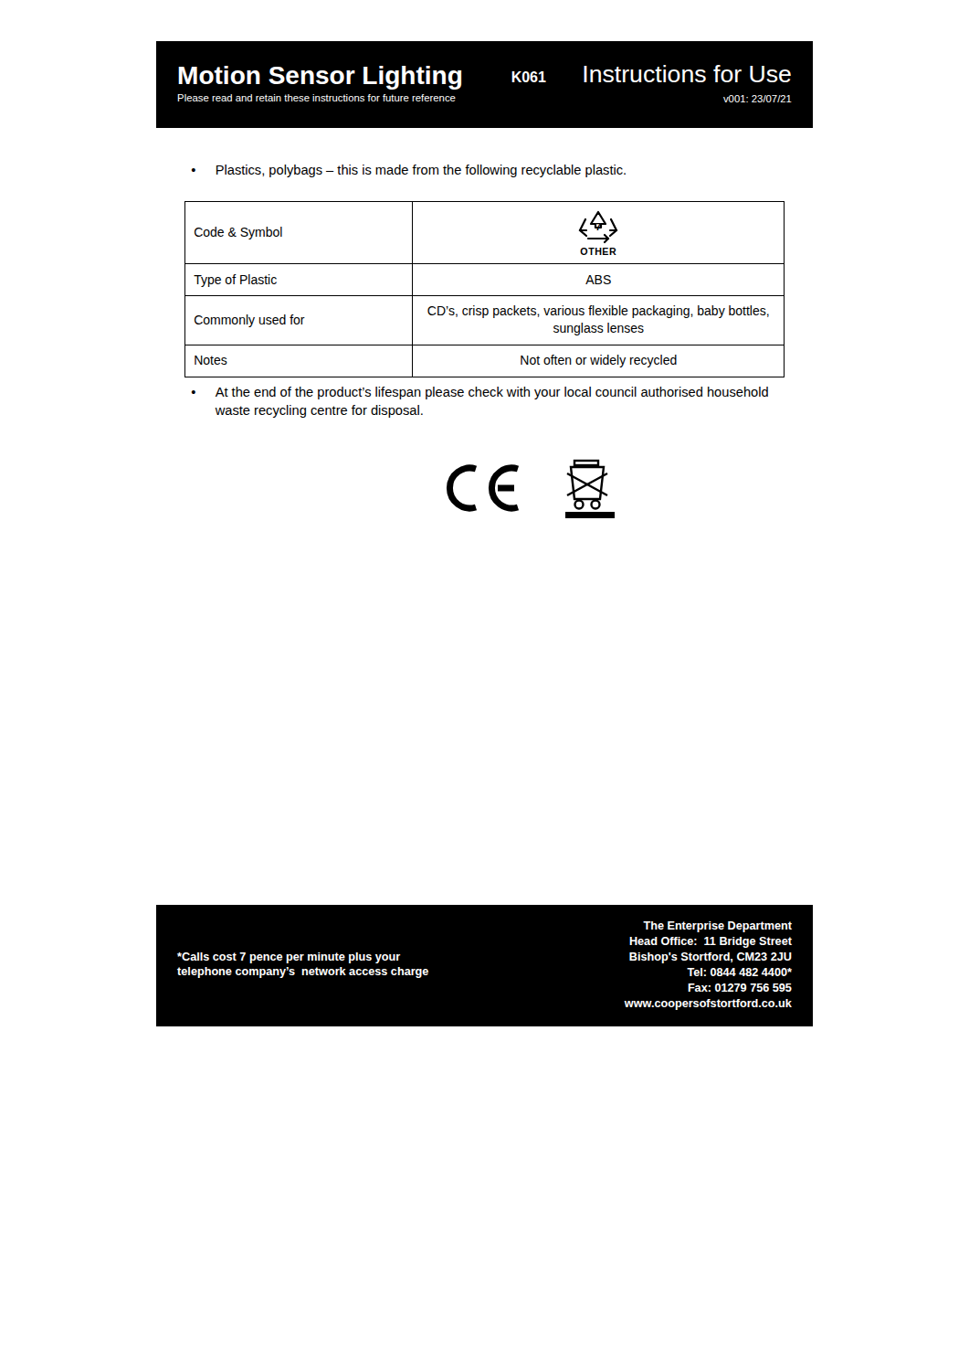Motion Sensor Lighting K061
Please read and retain these instructions for future reference
Instructions for Use
v001: 23/07/21
Plastics, polybags – this is made from the following recyclable plastic.
| Code & Symbol | 7 OTHER |
| Type of Plastic | ABS |
| Commonly used for | CD’s, crisp packets, various flexible packaging, baby bottles, sunglass lenses |
| Notes | Not often or widely recycled |
At the end of the product’s lifespan please check with your local council authorised household waste recycling centre for disposal.
*Calls cost 7 pence per minute plus your
telephone company’s network access charge
The Enterprise Department
Head Office: 11 Bridge Street
Bishop's Stortford, CM23 2JU
Tel: 0844 482 4400*
Fax: 01279 756 595
www.coopersofstortford.co.uk